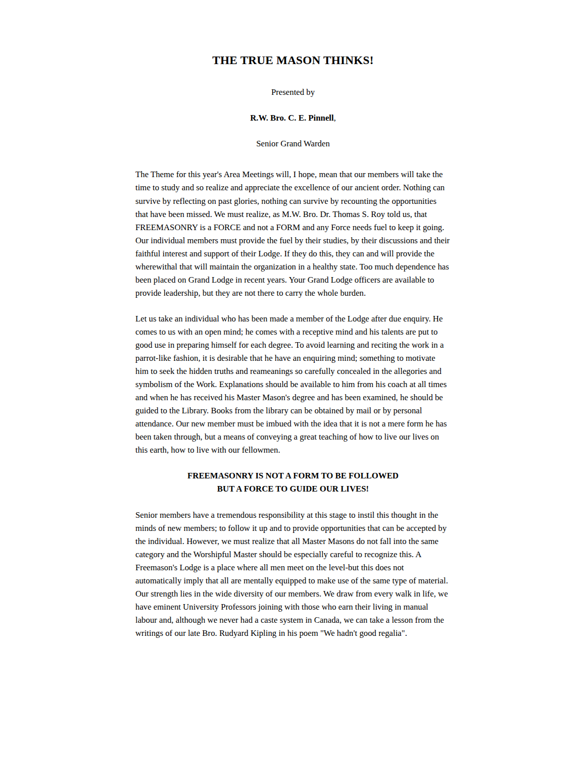THE TRUE MASON THINKS!
Presented by
R.W. Bro. C. E. Pinnell,
Senior Grand Warden
The Theme for this year's Area Meetings will, I hope, mean that our members will take the time to study and so realize and appreciate the excellence of our ancient order. Nothing can survive by reflecting on past glories, nothing can survive by recounting the opportunities that have been missed. We must realize, as M.W. Bro. Dr. Thomas S. Roy told us, that FREEMASONRY is a FORCE and not a FORM and any Force needs fuel to keep it going. Our individual members must provide the fuel by their studies, by their discussions and their faithful interest and support of their Lodge. If they do this, they can and will provide the wherewithal that will maintain the organization in a healthy state. Too much dependence has been placed on Grand Lodge in recent years. Your Grand Lodge officers are available to provide leadership, but they are not there to carry the whole burden.
Let us take an individual who has been made a member of the Lodge after due enquiry. He comes to us with an open mind; he comes with a receptive mind and his talents are put to good use in preparing himself for each degree. To avoid learning and reciting the work in a parrot-like fashion, it is desirable that he have an enquiring mind; something to motivate him to seek the hidden truths and reameanings so carefully concealed in the allegories and symbolism of the Work. Explanations should be available to him from his coach at all times and when he has received his Master Mason's degree and has been examined, he should be guided to the Library. Books from the library can be obtained by mail or by personal attendance. Our new member must be imbued with the idea that it is not a mere form he has been taken through, but a means of conveying a great teaching of how to live our lives on this earth, how to live with our fellowmen.
FREEMASONRY IS NOT A FORM TO BE FOLLOWED
BUT A FORCE TO GUIDE OUR LIVES!
Senior members have a tremendous responsibility at this stage to instil this thought in the minds of new members; to follow it up and to provide opportunities that can be accepted by the individual. However, we must realize that all Master Masons do not fall into the same category and the Worshipful Master should be especially careful to recognize this. A Freemason's Lodge is a place where all men meet on the level-but this does not automatically imply that all are mentally equipped to make use of the same type of material. Our strength lies in the wide diversity of our members. We draw from every walk in life, we have eminent University Professors joining with those who earn their living in manual labour and, although we never had a caste system in Canada, we can take a lesson from the writings of our late Bro. Rudyard Kipling in his poem "We hadn't good regalia".